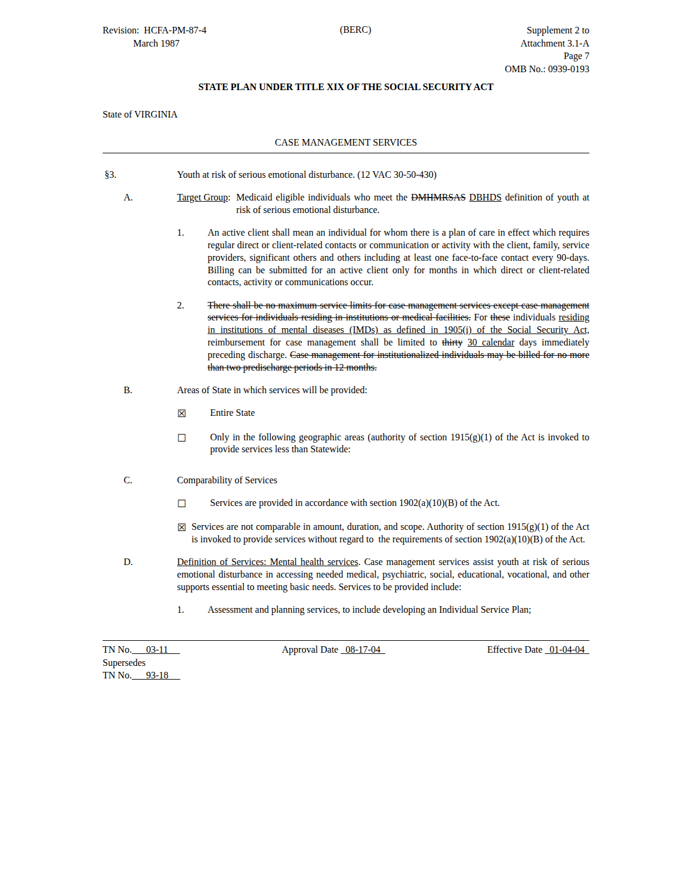Revision: HCFA-PM-87-4
March 1987
(BERC)
Supplement 2 to
Attachment 3.1-A
Page 7
OMB No.: 0939-0193
STATE PLAN UNDER TITLE XIX OF THE SOCIAL SECURITY ACT
State of VIRGINIA
CASE MANAGEMENT SERVICES
| §3. | Youth at risk of serious emotional disturbance. (12 VAC 30-50-430) |
| A. | / Target Group : / Medicaid eligible individuals who meet the DMHMRSAS DBHDS definition of youth at risk of serious emotional disturbance. / |
| | / 1. / An active client shall mean an individual for whom there is a plan of care in effect which requires regular direct or client-related contacts or communication or activity with the client, family, service providers, significant others and others including at least one face-to-face contact every 90-days. Billing can be submitted for an active client only for months in which direct or client-related contacts, activity or communications occur. / |
| | / 2. / There shall be no maximum service limits for case management services except case management services for individuals residing in institutions or medical facilities. For these individuals residing in institutions of mental diseases (IMDs) as defined in 1905(i) of the Social Security Act, reimbursement for case management shall be limited to thirty 30 calendar days immediately preceding discharge. Case management for institutionalized individuals may be billed for no more than two predischarge periods in 12 months. / |
| B. | Areas of State in which services will be provided: |
| | / ☒ / Entire State / |
| | / ☐ / Only in the following geographic areas (authority of section 1915(g)(1) of the Act is invoked to provide services less than Statewide: / |
| C. | Comparability of Services |
| | / ☐ / Services are provided in accordance with section 1902(a)(10)(B) of the Act. / |
| | / ☒ / Services are not comparable in amount, duration, and scope. Authority of section 1915(g)(1) of the Act is invoked to provide services without regard to the requirements of section 1902(a)(10)(B) of the Act. / |
| D. | Definition of Services: Mental health services . Case management services assist youth at risk of serious emotional disturbance in accessing needed medical, psychiatric, social, educational, vocational, and other supports essential to meeting basic needs. Services to be provided include: |
| | / 1. / Assessment and planning services, to include developing an Individual Service Plan; / |
TN No. 03-11
Approval Date 08-17-04
Effective Date 01-04-04
Supersedes
TN No. 93-18